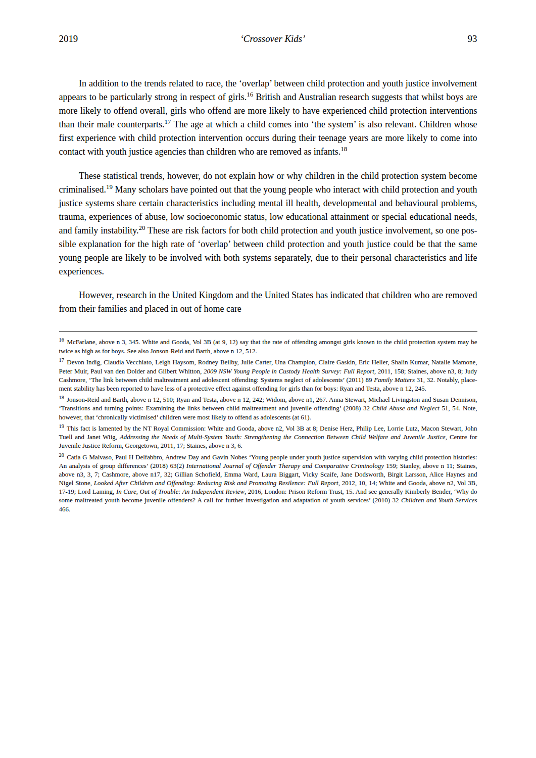2019 ‘Crossover Kids’ 93
In addition to the trends related to race, the ‘overlap’ between child protection and youth justice involvement appears to be particularly strong in respect of girls.16 British and Australian research suggests that whilst boys are more likely to offend overall, girls who offend are more likely to have experienced child protection interventions than their male counterparts.17 The age at which a child comes into ‘the system’ is also relevant. Children whose first experience with child protection intervention occurs during their teenage years are more likely to come into contact with youth justice agencies than children who are removed as infants.18
These statistical trends, however, do not explain how or why children in the child protection system become criminalised.19 Many scholars have pointed out that the young people who interact with child protection and youth justice systems share certain characteristics including mental ill health, developmental and behavioural problems, trauma, experiences of abuse, low socioeconomic status, low educational attainment or special educational needs, and family instability.20 These are risk factors for both child protection and youth justice involvement, so one possible explanation for the high rate of ‘overlap’ between child protection and youth justice could be that the same young people are likely to be involved with both systems separately, due to their personal characteristics and life experiences.
However, research in the United Kingdom and the United States has indicated that children who are removed from their families and placed in out of home care
16 McFarlane, above n 3, 345. White and Gooda, Vol 3B (at 9, 12) say that the rate of offending amongst girls known to the child protection system may be twice as high as for boys. See also Jonson-Reid and Barth, above n 12, 512.
17 Devon Indig, Claudia Vecchiato, Leigh Haysom, Rodney Beilby, Julie Carter, Una Champion, Claire Gaskin, Eric Heller, Shalin Kumar, Natalie Mamone, Peter Muir, Paul van den Dolder and Gilbert Whitton, 2009 NSW Young People in Custody Health Survey: Full Report, 2011, 158; Staines, above n3, 8; Judy Cashmore, ‘The link between child maltreatment and adolescent offending: Systems neglect of adolescents’ (2011) 89 Family Matters 31, 32. Notably, placement stability has been reported to have less of a protective effect against offending for girls than for boys: Ryan and Testa, above n 12, 245.
18 Jonson-Reid and Barth, above n 12, 510; Ryan and Testa, above n 12, 242; Widom, above n1, 267. Anna Stewart, Michael Livingston and Susan Dennison, ‘Transitions and turning points: Examining the links between child maltreatment and juvenile offending’ (2008) 32 Child Abuse and Neglect 51, 54. Note, however, that ‘chronically victimised’ children were most likely to offend as adolescents (at 61).
19 This fact is lamented by the NT Royal Commission: White and Gooda, above n2, Vol 3B at 8; Denise Herz, Philip Lee, Lorrie Lutz, Macon Stewart, John Tuell and Janet Wiig, Addressing the Needs of Multi-System Youth: Strengthening the Connection Between Child Welfare and Juvenile Justice, Centre for Juvenile Justice Reform, Georgetown, 2011, 17; Staines, above n 3, 6.
20 Catia G Malvaso, Paul H Delfabbro, Andrew Day and Gavin Nobes ‘Young people under youth justice supervision with varying child protection histories: An analysis of group differences’ (2018) 63(2) International Journal of Offender Therapy and Comparative Criminology 159; Stanley, above n 11; Staines, above n3, 3, 7; Cashmore, above n17, 32; Gillian Schofield, Emma Ward, Laura Biggart, Vicky Scaife, Jane Dodsworth, Birgit Larsson, Alice Haynes and Nigel Stone, Looked After Children and Offending: Reducing Risk and Promoting Resilence: Full Report, 2012, 10, 14; White and Gooda, above n2, Vol 3B, 17-19; Lord Laming, In Care, Out of Trouble: An Independent Review, 2016, London: Prison Reform Trust, 15. And see generally Kimberly Bender, ‘Why do some maltreated youth become juvenile offenders? A call for further investigation and adaptation of youth services’ (2010) 32 Children and Youth Services 466.